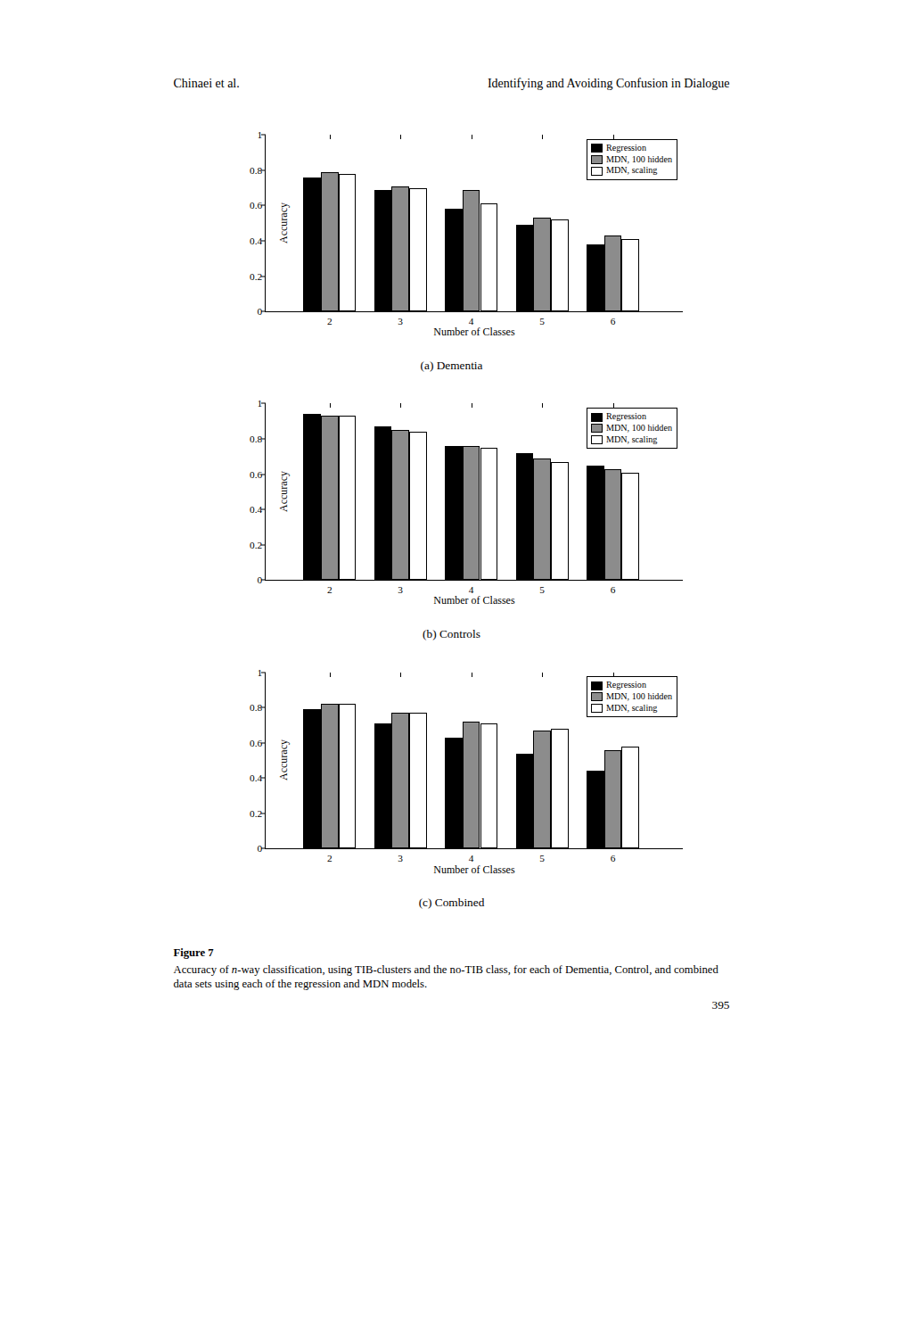Chinaei et al.
Identifying and Avoiding Confusion in Dialogue
Regression
MDN, 100 hidden
MDN, scaling
0
0.2
0.4
0.6
0.8
1
Accuracy
2
3
4
5
6
Number of Classes
(a) Dementia
Regression
MDN, 100 hidden
MDN, scaling
0
0.2
0.4
0.6
0.8
1
Accuracy
2
3
4
5
6
Number of Classes
(b) Controls
Regression
MDN, 100 hidden
MDN, scaling
0
0.2
0.4
0.6
0.8
1
Accuracy
2
3
4
5
6
Number of Classes
(c) Combined
Figure 7 Accuracy of n-way classification, using TIB-clusters and the no-TIB class, for each of Dementia, Control, and combined data sets using each of the regression and MDN models.
395